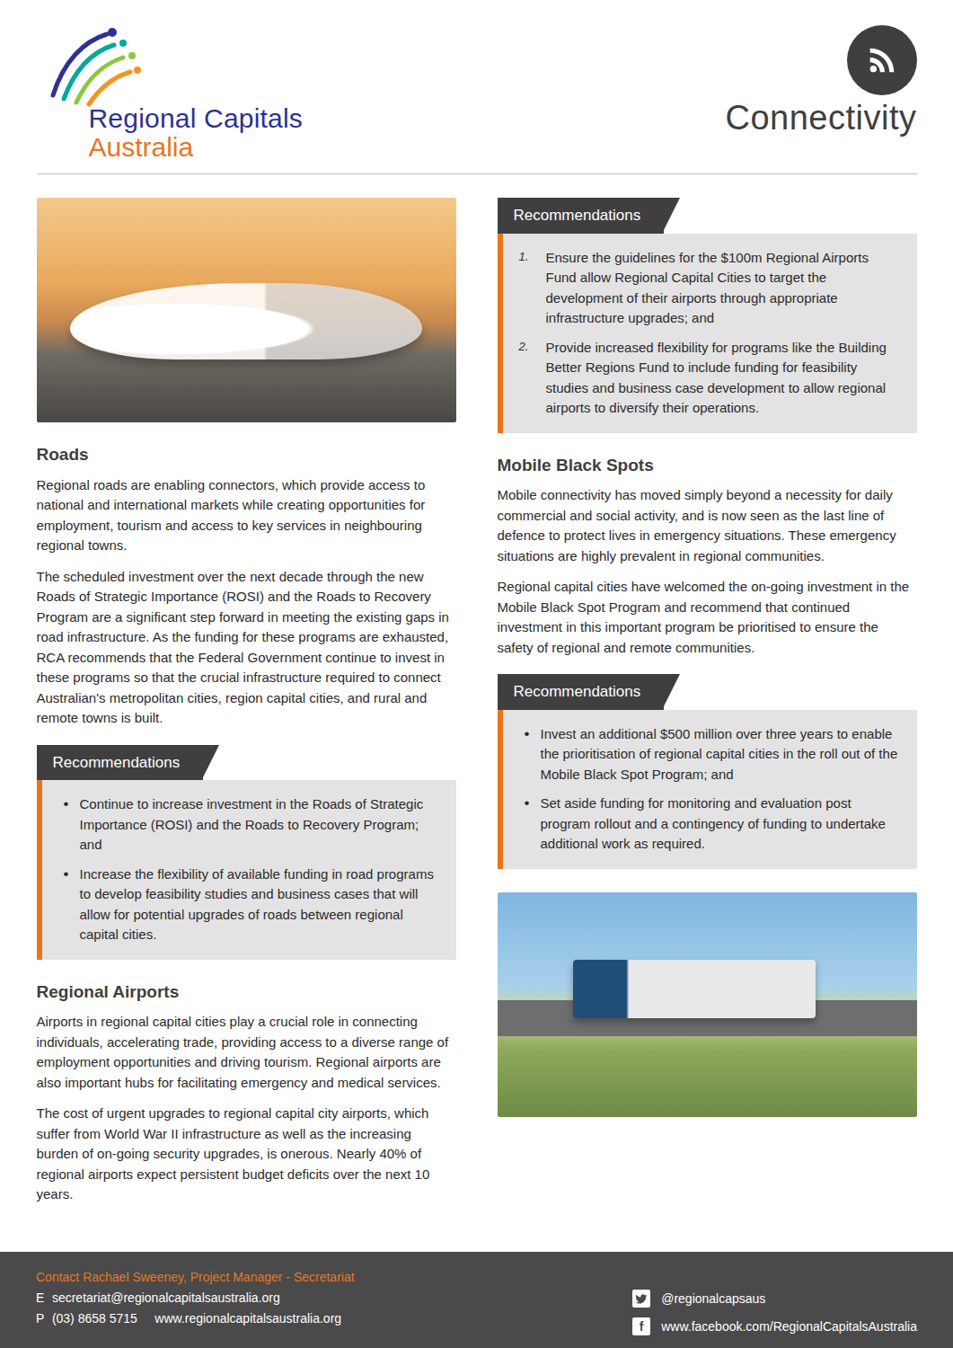Regional Capitals
Australia
Connectivity
Roads
Regional roads are enabling connectors, which provide access to national and international markets while creating opportunities for employment, tourism and access to key services in neighbouring regional towns.
The scheduled investment over the next decade through the new Roads of Strategic Importance (ROSI) and the Roads to Recovery Program are a significant step forward in meeting the existing gaps in road infrastructure. As the funding for these programs are exhausted, RCA recommends that the Federal Government continue to invest in these programs so that the crucial infrastructure required to connect Australian's metropolitan cities, region capital cities, and rural and remote towns is built.
Recommendations
Continue to increase investment in the Roads of Strategic Importance (ROSI) and the Roads to Recovery Program; and
Increase the flexibility of available funding in road programs to develop feasibility studies and business cases that will allow for potential upgrades of roads between regional capital cities.
Regional Airports
Airports in regional capital cities play a crucial role in connecting individuals, accelerating trade, providing access to a diverse range of employment opportunities and driving tourism. Regional airports are also important hubs for facilitating emergency and medical services.
The cost of urgent upgrades to regional capital city airports, which suffer from World War II infrastructure as well as the increasing burden of on-going security upgrades, is onerous. Nearly 40% of regional airports expect persistent budget deficits over the next 10 years.
Recommendations
Ensure the guidelines for the $100m Regional Airports Fund allow Regional Capital Cities to target the development of their airports through appropriate infrastructure upgrades; and
Provide increased flexibility for programs like the Building Better Regions Fund to include funding for feasibility studies and business case development to allow regional airports to diversify their operations.
Mobile Black Spots
Mobile connectivity has moved simply beyond a necessity for daily commercial and social activity, and is now seen as the last line of defence to protect lives in emergency situations. These emergency situations are highly prevalent in regional communities.
Regional capital cities have welcomed the on-going investment in the Mobile Black Spot Program and recommend that continued investment in this important program be prioritised to ensure the safety of regional and remote communities.
Recommendations
Invest an additional $500 million over three years to enable the prioritisation of regional capital cities in the roll out of the Mobile Black Spot Program; and
Set aside funding for monitoring and evaluation post program rollout and a contingency of funding to undertake additional work as required.
Contact Rachael Sweeney, Project Manager - Secretariat
E secretariat@regionalcapitalsaustralia.org
P (03) 8658 5715 www.regionalcapitalsaustralia.org
@regionalcapsaus
f www.facebook.com/RegionalCapitalsAustralia